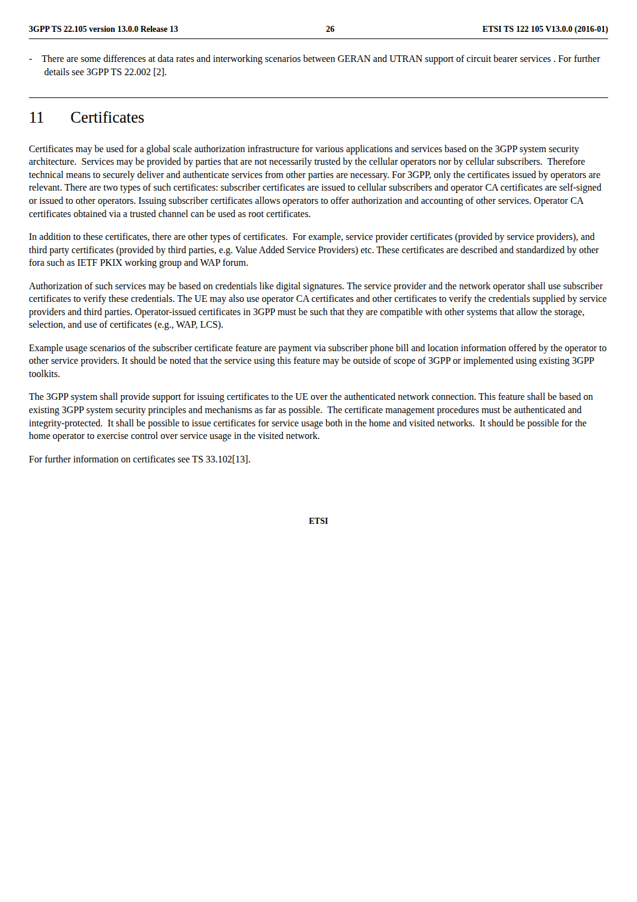3GPP TS 22.105 version 13.0.0 Release 13 26 ETSI TS 122 105 V13.0.0 (2016-01)
- There are some differences at data rates and interworking scenarios between GERAN and UTRAN support of circuit bearer services . For further details see 3GPP TS 22.002 [2].
11 Certificates
Certificates may be used for a global scale authorization infrastructure for various applications and services based on the 3GPP system security architecture. Services may be provided by parties that are not necessarily trusted by the cellular operators nor by cellular subscribers. Therefore technical means to securely deliver and authenticate services from other parties are necessary. For 3GPP, only the certificates issued by operators are relevant. There are two types of such certificates: subscriber certificates are issued to cellular subscribers and operator CA certificates are self-signed or issued to other operators. Issuing subscriber certificates allows operators to offer authorization and accounting of other services. Operator CA certificates obtained via a trusted channel can be used as root certificates.
In addition to these certificates, there are other types of certificates. For example, service provider certificates (provided by service providers), and third party certificates (provided by third parties, e.g. Value Added Service Providers) etc. These certificates are described and standardized by other fora such as IETF PKIX working group and WAP forum.
Authorization of such services may be based on credentials like digital signatures. The service provider and the network operator shall use subscriber certificates to verify these credentials. The UE may also use operator CA certificates and other certificates to verify the credentials supplied by service providers and third parties. Operator-issued certificates in 3GPP must be such that they are compatible with other systems that allow the storage, selection, and use of certificates (e.g., WAP, LCS).
Example usage scenarios of the subscriber certificate feature are payment via subscriber phone bill and location information offered by the operator to other service providers. It should be noted that the service using this feature may be outside of scope of 3GPP or implemented using existing 3GPP toolkits.
The 3GPP system shall provide support for issuing certificates to the UE over the authenticated network connection. This feature shall be based on existing 3GPP system security principles and mechanisms as far as possible. The certificate management procedures must be authenticated and integrity-protected. It shall be possible to issue certificates for service usage both in the home and visited networks. It should be possible for the home operator to exercise control over service usage in the visited network.
For further information on certificates see TS 33.102[13].
ETSI